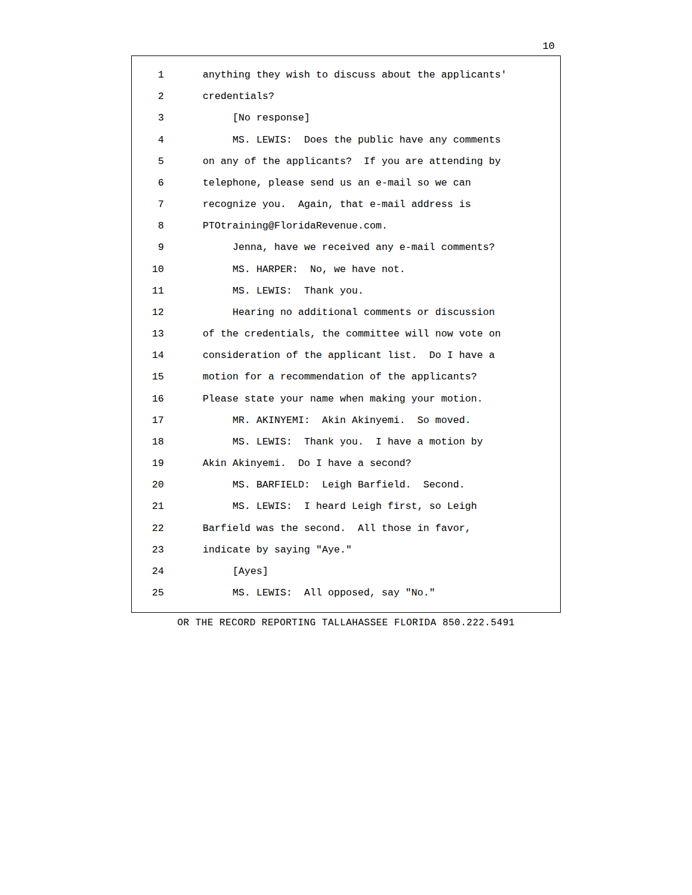10
| 1 | anything they wish to discuss about the applicants' |
| 2 | credentials? |
| 3 | [No response] |
| 4 | MS. LEWIS: Does the public have any comments |
| 5 | on any of the applicants? If you are attending by |
| 6 | telephone, please send us an e-mail so we can |
| 7 | recognize you. Again, that e-mail address is |
| 8 | PTOtraining@FloridaRevenue.com. |
| 9 | Jenna, have we received any e-mail comments? |
| 10 | MS. HARPER: No, we have not. |
| 11 | MS. LEWIS: Thank you. |
| 12 | Hearing no additional comments or discussion |
| 13 | of the credentials, the committee will now vote on |
| 14 | consideration of the applicant list. Do I have a |
| 15 | motion for a recommendation of the applicants? |
| 16 | Please state your name when making your motion. |
| 17 | MR. AKINYEMI: Akin Akinyemi. So moved. |
| 18 | MS. LEWIS: Thank you. I have a motion by |
| 19 | Akin Akinyemi. Do I have a second? |
| 20 | MS. BARFIELD: Leigh Barfield. Second. |
| 21 | MS. LEWIS: I heard Leigh first, so Leigh |
| 22 | Barfield was the second. All those in favor, |
| 23 | indicate by saying "Aye." |
| 24 | [Ayes] |
| 25 | MS. LEWIS: All opposed, say "No." |
OR THE RECORD REPORTING TALLAHASSEE FLORIDA 850.222.5491